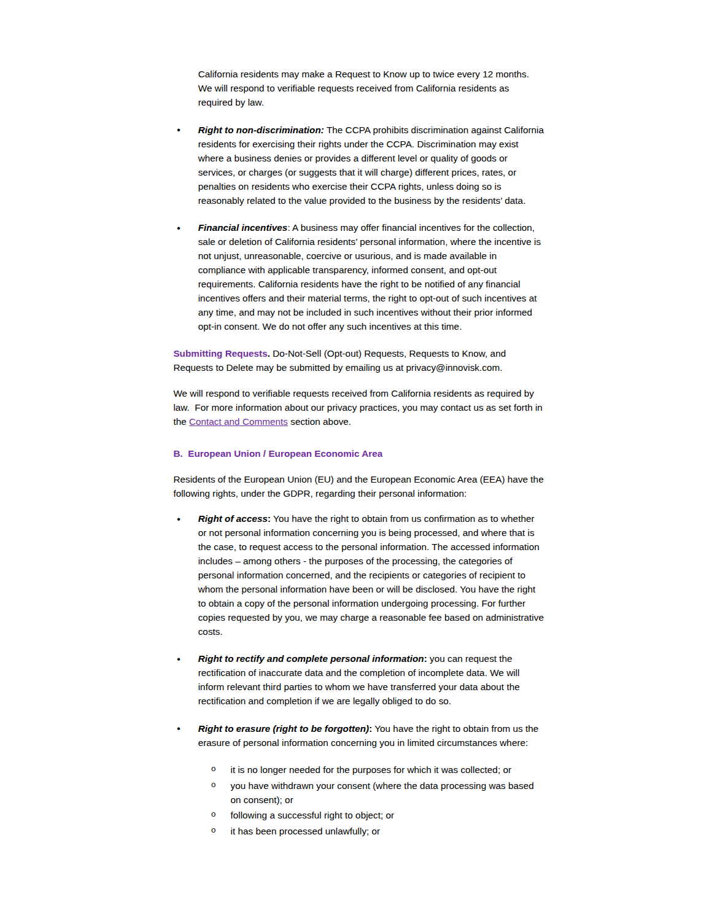California residents may make a Request to Know up to twice every 12 months. We will respond to verifiable requests received from California residents as required by law.
Right to non-discrimination: The CCPA prohibits discrimination against California residents for exercising their rights under the CCPA. Discrimination may exist where a business denies or provides a different level or quality of goods or services, or charges (or suggests that it will charge) different prices, rates, or penalties on residents who exercise their CCPA rights, unless doing so is reasonably related to the value provided to the business by the residents’ data.
Financial incentives: A business may offer financial incentives for the collection, sale or deletion of California residents’ personal information, where the incentive is not unjust, unreasonable, coercive or usurious, and is made available in compliance with applicable transparency, informed consent, and opt-out requirements. California residents have the right to be notified of any financial incentives offers and their material terms, the right to opt-out of such incentives at any time, and may not be included in such incentives without their prior informed opt-in consent. We do not offer any such incentives at this time.
Submitting Requests. Do-Not-Sell (Opt-out) Requests, Requests to Know, and Requests to Delete may be submitted by emailing us at privacy@innovisk.com.
We will respond to verifiable requests received from California residents as required by law. For more information about our privacy practices, you may contact us as set forth in the Contact and Comments section above.
B. European Union / European Economic Area
Residents of the European Union (EU) and the European Economic Area (EEA) have the following rights, under the GDPR, regarding their personal information:
Right of access: You have the right to obtain from us confirmation as to whether or not personal information concerning you is being processed, and where that is the case, to request access to the personal information. The accessed information includes – among others - the purposes of the processing, the categories of personal information concerned, and the recipients or categories of recipient to whom the personal information have been or will be disclosed. You have the right to obtain a copy of the personal information undergoing processing. For further copies requested by you, we may charge a reasonable fee based on administrative costs.
Right to rectify and complete personal information: you can request the rectification of inaccurate data and the completion of incomplete data. We will inform relevant third parties to whom we have transferred your data about the rectification and completion if we are legally obliged to do so.
Right to erasure (right to be forgotten): You have the right to obtain from us the erasure of personal information concerning you in limited circumstances where:
it is no longer needed for the purposes for which it was collected; or
you have withdrawn your consent (where the data processing was based on consent); or
following a successful right to object; or
it has been processed unlawfully; or